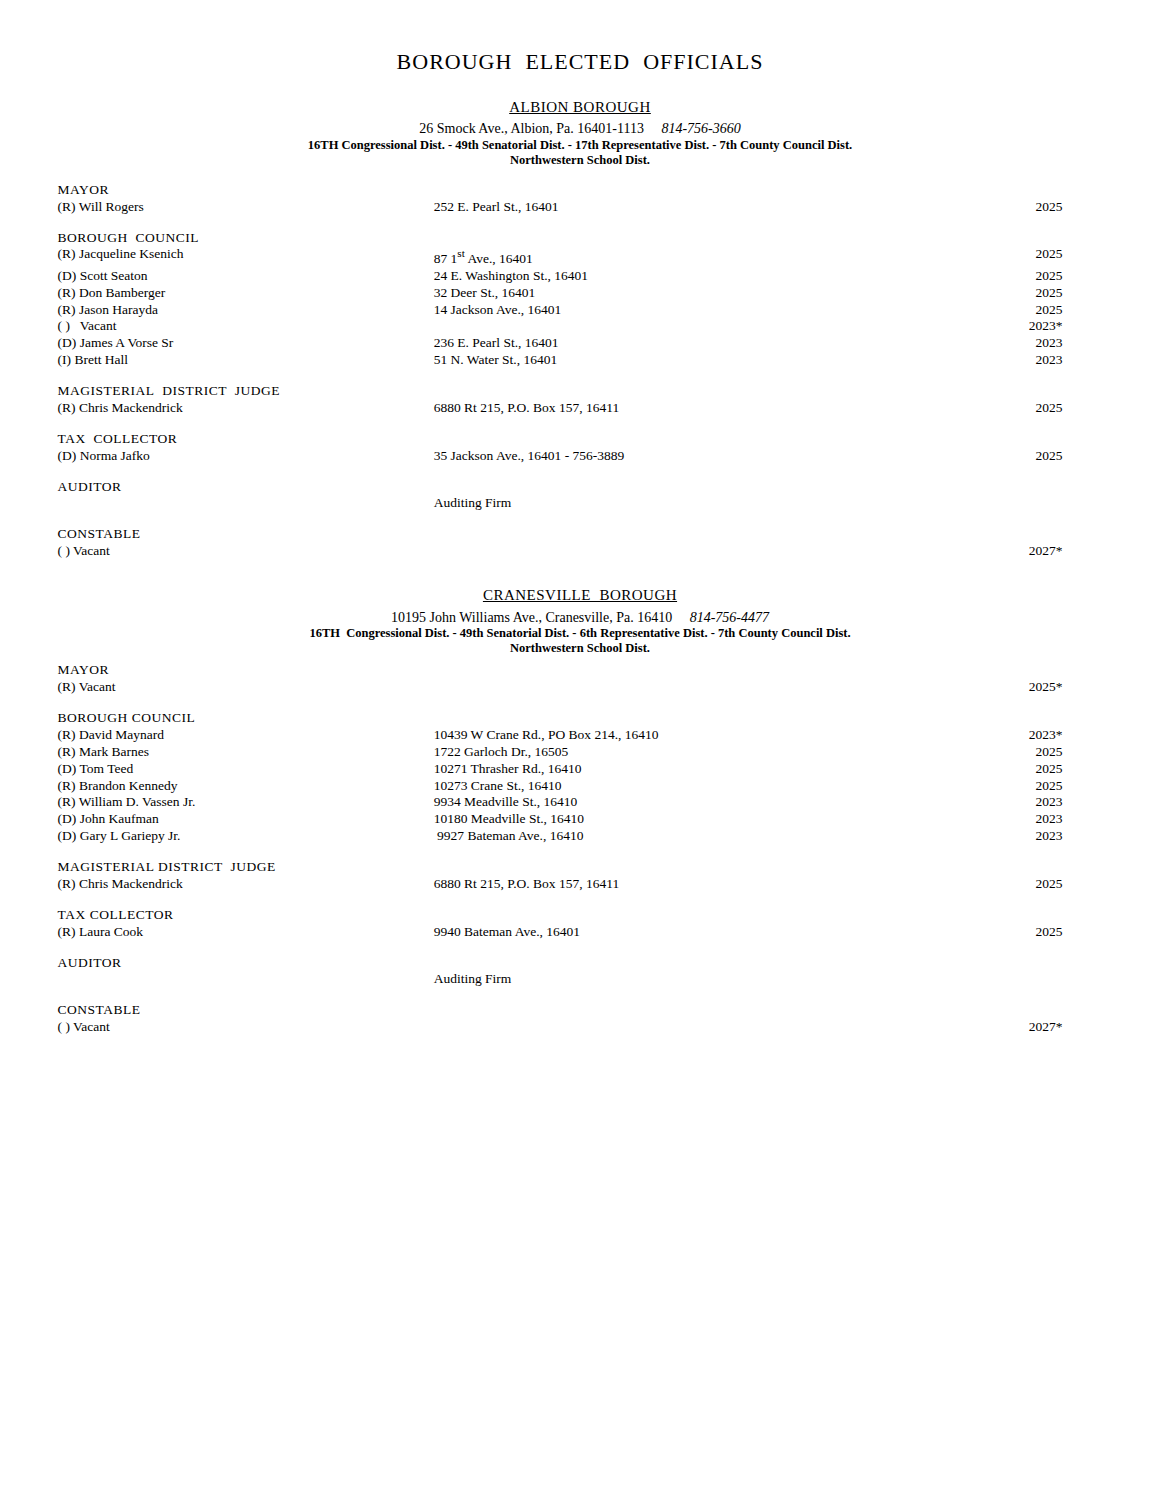BOROUGH ELECTED OFFICIALS
ALBION BOROUGH
26 Smock Ave., Albion, Pa. 16401-1113 814-756-3660
16TH Congressional Dist. - 49th Senatorial Dist. - 17th Representative Dist. - 7th County Council Dist.
Northwestern School Dist.
MAYOR
| (R) Will Rogers | 252 E. Pearl St., 16401 | 2025 |
BOROUGH COUNCIL
| (R) Jacqueline Ksenich | 87 1 st Ave., 16401 | 2025 |
| (D) Scott Seaton | 24 E. Washington St., 16401 | 2025 |
| (R) Don Bamberger | 32 Deer St., 16401 | 2025 |
| (R) Jason Harayda | 14 Jackson Ave., 16401 | 2025 |
| ( ) Vacant | | 2023* |
| (D) James A Vorse Sr | 236 E. Pearl St., 16401 | 2023 |
| (I) Brett Hall | 51 N. Water St., 16401 | 2023 |
MAGISTERIAL DISTRICT JUDGE
| (R) Chris Mackendrick | 6880 Rt 215, P.O. Box 157, 16411 | 2025 |
TAX COLLECTOR
| (D) Norma Jafko | 35 Jackson Ave., 16401 - 756-3889 | 2025 |
AUDITOR
| | Auditing Firm | |
CONSTABLE
| ( ) Vacant | | 2027* |
CRANESVILLE BOROUGH
10195 John Williams Ave., Cranesville, Pa. 16410 814-756-4477
16TH Congressional Dist. - 49th Senatorial Dist. - 6th Representative Dist. - 7th County Council Dist.
Northwestern School Dist.
MAYOR
| (R) Vacant | | 2025* |
BOROUGH COUNCIL
| (R) David Maynard | 10439 W Crane Rd., PO Box 214., 16410 | 2023* |
| (R) Mark Barnes | 1722 Garloch Dr., 16505 | 2025 |
| (D) Tom Teed | 10271 Thrasher Rd., 16410 | 2025 |
| (R) Brandon Kennedy | 10273 Crane St., 16410 | 2025 |
| (R) William D. Vassen Jr. | 9934 Meadville St., 16410 | 2023 |
| (D) John Kaufman | 10180 Meadville St., 16410 | 2023 |
| (D) Gary L Gariepy Jr. | 9927 Bateman Ave., 16410 | 2023 |
MAGISTERIAL DISTRICT JUDGE
| (R) Chris Mackendrick | 6880 Rt 215, P.O. Box 157, 16411 | 2025 |
TAX COLLECTOR
| (R) Laura Cook | 9940 Bateman Ave., 16401 | 2025 |
AUDITOR
| | Auditing Firm | |
CONSTABLE
| ( ) Vacant | | 2027* |